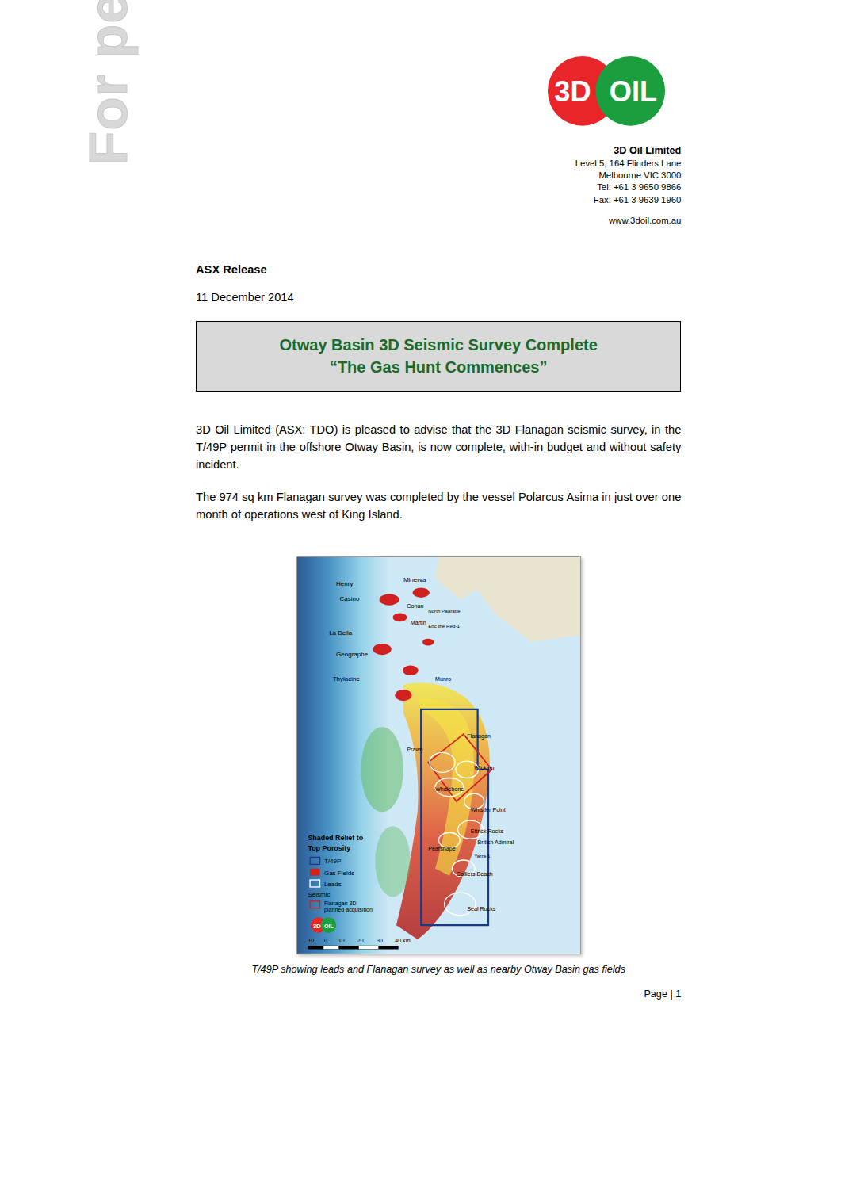For personal use only
3D OIL
3D Oil Limited
Level 5, 164 Flinders Lane
Melbourne VIC 3000
Tel: +61 3 9650 9866
Fax: +61 3 9639 1960
www.3doil.com.au
ASX Release
11 December 2014
Otway Basin 3D Seismic Survey Complete
“The Gas Hunt Commences”
3D Oil Limited (ASX: TDO) is pleased to advise that the 3D Flanagan seismic survey, in the T/49P permit in the offshore Otway Basin, is now complete, with-in budget and without safety incident.
The 974 sq km Flanagan survey was completed by the vessel Polarcus Asima in just over one month of operations west of King Island.
Henry Minerva Casino Conan Martin La Bella North Paaratte Eric the Red-1 Geographe Thylacine Munro Flanagan Prawn Wickam Whalebone Whistler Point Ettrick Rocks British Admiral Pearshape Yarra-1 Colliers Beach Seal Rocks Shaded Relief to Top Porosity T/49P Gas Fields Leads Seismic Flanagan 3D planned acquisition 3D OIL 10 0 10 20 30 40 km
T/49P showing leads and Flanagan survey as well as nearby Otway Basin gas fields
Page | 1